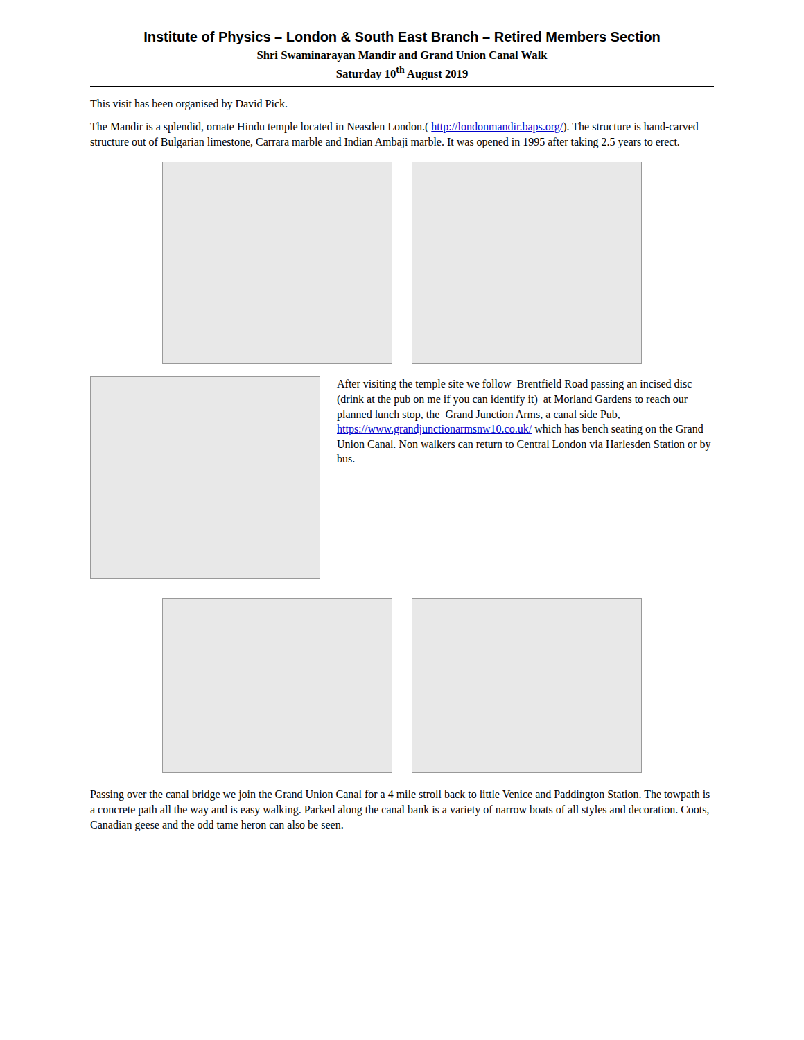Institute of Physics – London & South East Branch – Retired Members Section
Shri Swaminarayan Mandir and Grand Union Canal Walk
Saturday 10th August 2019
This visit has been organised by David Pick.
The Mandir is a splendid, ornate Hindu temple located in Neasden London.( http://londonmandir.baps.org/). The structure is hand-carved structure out of Bulgarian limestone, Carrara marble and Indian Ambaji marble. It was opened in 1995 after taking 2.5 years to erect.
After visiting the temple site we follow Brentfield Road passing an incised disc (drink at the pub on me if you can identify it) at Morland Gardens to reach our planned lunch stop, the Grand Junction Arms, a canal side Pub, https://www.grandjunctionarmsnw10.co.uk/ which has bench seating on the Grand Union Canal. Non walkers can return to Central London via Harlesden Station or by bus.
Passing over the canal bridge we join the Grand Union Canal for a 4 mile stroll back to little Venice and Paddington Station. The towpath is a concrete path all the way and is easy walking. Parked along the canal bank is a variety of narrow boats of all styles and decoration. Coots, Canadian geese and the odd tame heron can also be seen.